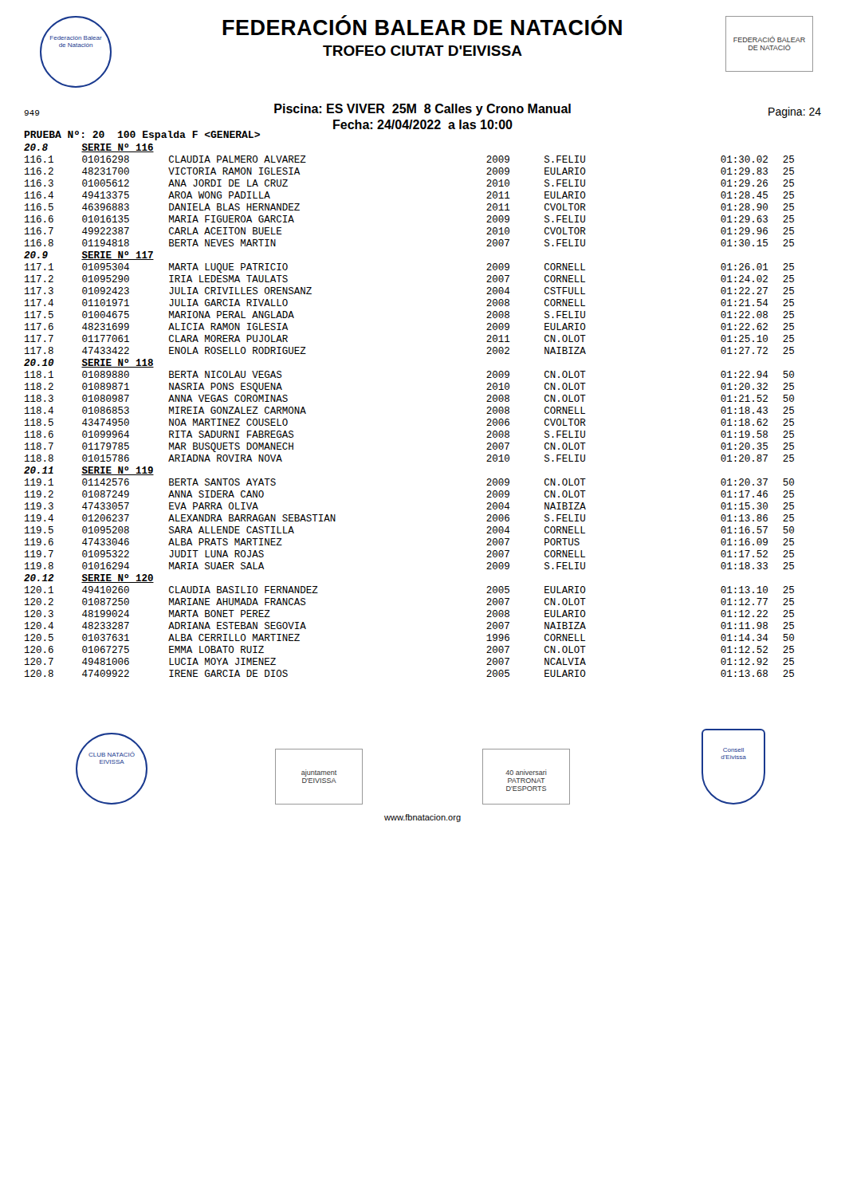Federación Balear
de Natación
FEDERACIÓN BALEAR DE NATACIÓN
TROFEO CIUTAT D'EIVISSA
FEDERACIÓ BALEAR
DE NATACIÓ
Piscina: ES VIVER 25M 8 Calles y Crono Manual
Fecha: 24/04/2022 a las 10:00
949
Pagina: 24
PRUEBA Nº: 20 100 Espalda F <GENERAL>
| 20.8 | SERIE Nº 116 |
| 116.1 | 01016298 | CLAUDIA PALMERO ALVAREZ | 2009 | S.FELIU | 01:30.02 | 25 |
| 116.2 | 48231700 | VICTORIA RAMON IGLESIA | 2009 | EULARIO | 01:29.83 | 25 |
| 116.3 | 01005612 | ANA JORDI DE LA CRUZ | 2010 | S.FELIU | 01:29.26 | 25 |
| 116.4 | 49413375 | AROA WONG PADILLA | 2011 | EULARIO | 01:28.45 | 25 |
| 116.5 | 46396883 | DANIELA BLAS HERNANDEZ | 2011 | CVOLTOR | 01:28.90 | 25 |
| 116.6 | 01016135 | MARIA FIGUEROA GARCIA | 2009 | S.FELIU | 01:29.63 | 25 |
| 116.7 | 49922387 | CARLA ACEITON BUELE | 2010 | CVOLTOR | 01:29.96 | 25 |
| 116.8 | 01194818 | BERTA NEVES MARTIN | 2007 | S.FELIU | 01:30.15 | 25 |
| 20.9 | SERIE Nº 117 |
| 117.1 | 01095304 | MARTA LUQUE PATRICIO | 2009 | CORNELL | 01:26.01 | 25 |
| 117.2 | 01095290 | IRIA LEDESMA TAULATS | 2007 | CORNELL | 01:24.02 | 25 |
| 117.3 | 01092423 | JULIA CRIVILLES ORENSANZ | 2004 | CSTFULL | 01:22.27 | 25 |
| 117.4 | 01101971 | JULIA GARCIA RIVALLO | 2008 | CORNELL | 01:21.54 | 25 |
| 117.5 | 01004675 | MARIONA PERAL ANGLADA | 2008 | S.FELIU | 01:22.08 | 25 |
| 117.6 | 48231699 | ALICIA RAMON IGLESIA | 2009 | EULARIO | 01:22.62 | 25 |
| 117.7 | 01177061 | CLARA MORERA PUJOLAR | 2011 | CN.OLOT | 01:25.10 | 25 |
| 117.8 | 47433422 | ENOLA ROSELLO RODRIGUEZ | 2002 | NAIBIZA | 01:27.72 | 25 |
| 20.10 | SERIE Nº 118 |
| 118.1 | 01089880 | BERTA NICOLAU VEGAS | 2009 | CN.OLOT | 01:22.94 | 50 |
| 118.2 | 01089871 | NASRIA PONS ESQUENA | 2010 | CN.OLOT | 01:20.32 | 25 |
| 118.3 | 01080987 | ANNA VEGAS COROMINAS | 2008 | CN.OLOT | 01:21.52 | 50 |
| 118.4 | 01086853 | MIREIA GONZALEZ CARMONA | 2008 | CORNELL | 01:18.43 | 25 |
| 118.5 | 43474950 | NOA MARTINEZ COUSELO | 2006 | CVOLTOR | 01:18.62 | 25 |
| 118.6 | 01099964 | RITA SADURNI FABREGAS | 2008 | S.FELIU | 01:19.58 | 25 |
| 118.7 | 01179785 | MAR BUSQUETS DOMANECH | 2007 | CN.OLOT | 01:20.35 | 25 |
| 118.8 | 01015786 | ARIADNA ROVIRA NOVA | 2010 | S.FELIU | 01:20.87 | 25 |
| 20.11 | SERIE Nº 119 |
| 119.1 | 01142576 | BERTA SANTOS AYATS | 2009 | CN.OLOT | 01:20.37 | 50 |
| 119.2 | 01087249 | ANNA SIDERA CANO | 2009 | CN.OLOT | 01:17.46 | 25 |
| 119.3 | 47433057 | EVA PARRA OLIVA | 2004 | NAIBIZA | 01:15.30 | 25 |
| 119.4 | 01206237 | ALEXANDRA BARRAGAN SEBASTIAN | 2006 | S.FELIU | 01:13.86 | 25 |
| 119.5 | 01095208 | SARA ALLENDE CASTILLA | 2004 | CORNELL | 01:16.57 | 50 |
| 119.6 | 47433046 | ALBA PRATS MARTINEZ | 2007 | PORTUS | 01:16.09 | 25 |
| 119.7 | 01095322 | JUDIT LUNA ROJAS | 2007 | CORNELL | 01:17.52 | 25 |
| 119.8 | 01016294 | MARIA SUAER SALA | 2009 | S.FELIU | 01:18.33 | 25 |
| 20.12 | SERIE Nº 120 |
| 120.1 | 49410260 | CLAUDIA BASILIO FERNANDEZ | 2005 | EULARIO | 01:13.10 | 25 |
| 120.2 | 01087250 | MARIANE AHUMADA FRANCAS | 2007 | CN.OLOT | 01:12.77 | 25 |
| 120.3 | 48199024 | MARTA BONET PEREZ | 2008 | EULARIO | 01:12.22 | 25 |
| 120.4 | 48233287 | ADRIANA ESTEBAN SEGOVIA | 2007 | NAIBIZA | 01:11.98 | 25 |
| 120.5 | 01037631 | ALBA CERRILLO MARTINEZ | 1996 | CORNELL | 01:14.34 | 50 |
| 120.6 | 01067275 | EMMA LOBATO RUIZ | 2007 | CN.OLOT | 01:12.52 | 25 |
| 120.7 | 49481006 | LUCIA MOYA JIMENEZ | 2007 | NCALVIA | 01:12.92 | 25 |
| 120.8 | 47409922 | IRENE GARCIA DE DIOS | 2005 | EULARIO | 01:13.68 | 25 |
CLUB NATACIÓ
EIVISSA
ajuntament
D'EIVISSA
40 aniversari
PATRONAT
D'ESPORTS
Consell
d'Eivissa
www.fbnatacion.org